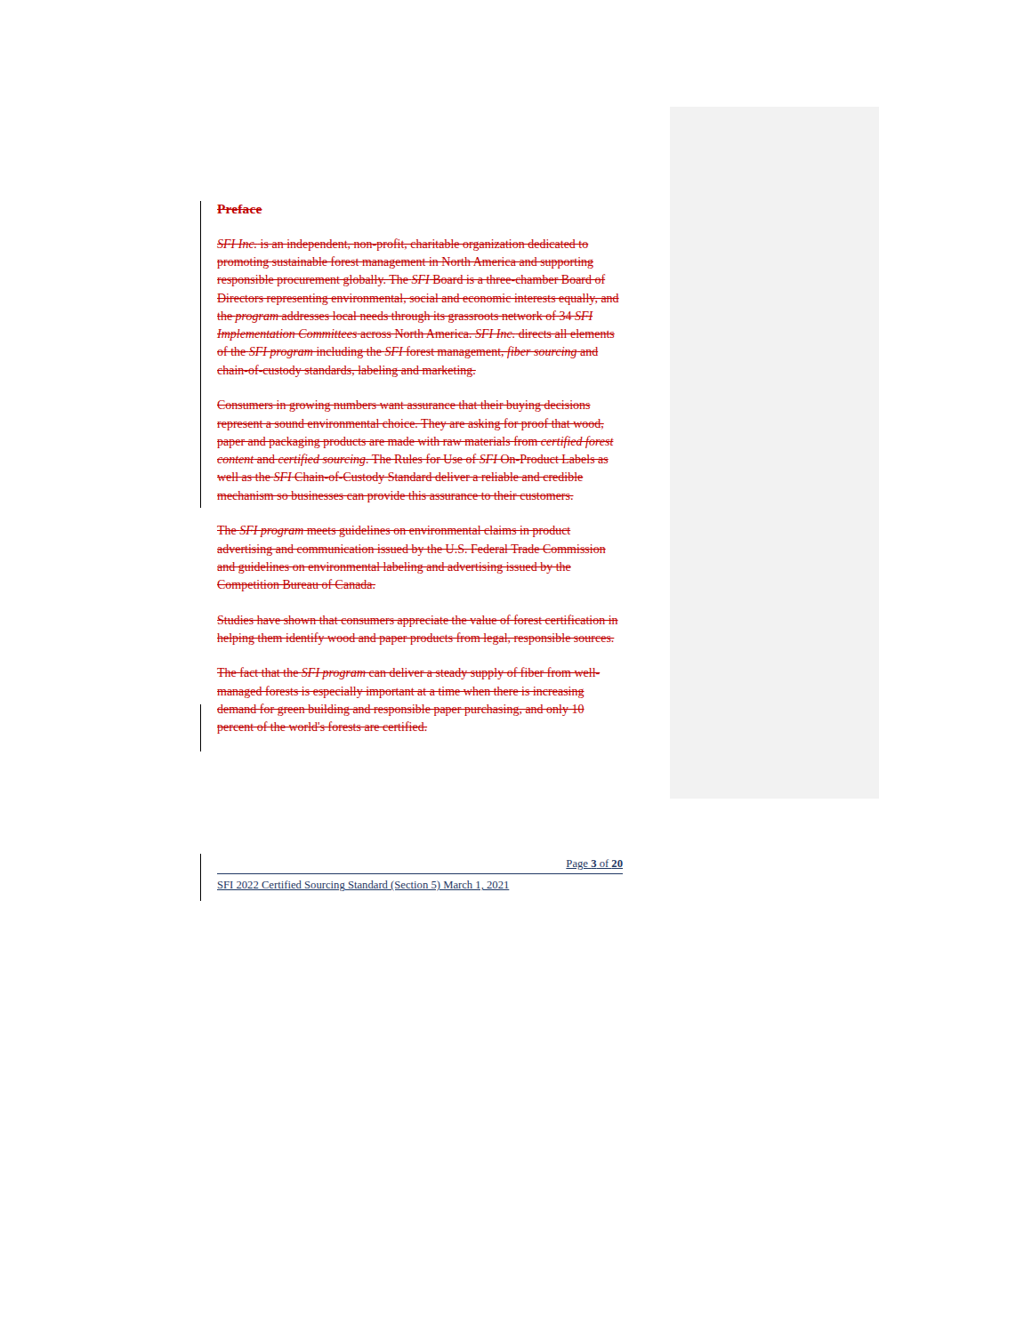Preface
SFI Inc. is an independent, non-profit, charitable organization dedicated to promoting sustainable forest management in North America and supporting responsible procurement globally. The SFI Board is a three-chamber Board of Directors representing environmental, social and economic interests equally, and the program addresses local needs through its grassroots network of 34 SFI Implementation Committees across North America. SFI Inc. directs all elements of the SFI program including the SFI forest management, fiber sourcing and chain-of-custody standards, labeling and marketing.
Consumers in growing numbers want assurance that their buying decisions represent a sound environmental choice. They are asking for proof that wood, paper and packaging products are made with raw materials from certified forest content and certified sourcing. The Rules for Use of SFI On-Product Labels as well as the SFI Chain-of-Custody Standard deliver a reliable and credible mechanism so businesses can provide this assurance to their customers.
The SFI program meets guidelines on environmental claims in product advertising and communication issued by the U.S. Federal Trade Commission and guidelines on environmental labeling and advertising issued by the Competition Bureau of Canada.
Studies have shown that consumers appreciate the value of forest certification in helping them identify wood and paper products from legal, responsible sources.
The fact that the SFI program can deliver a steady supply of fiber from well-managed forests is especially important at a time when there is increasing demand for green building and responsible paper purchasing, and only 10 percent of the world's forests are certified.
Page 3 of 20
SFI 2022 Certified Sourcing Standard (Section 5) March 1, 2021